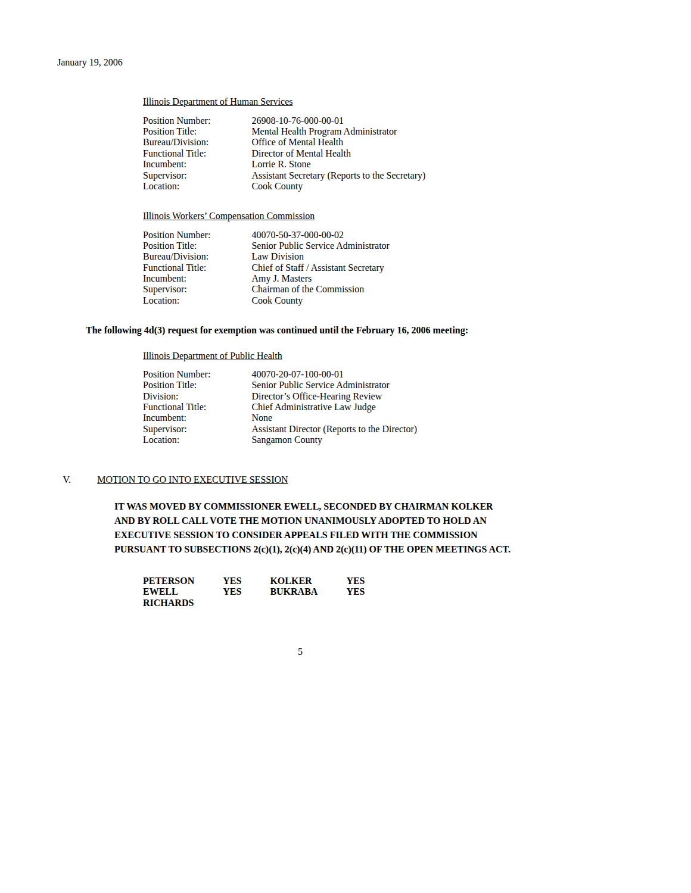January 19, 2006
Illinois Department of Human Services
| Position Number: | 26908-10-76-000-00-01 |
| Position Title: | Mental Health Program Administrator |
| Bureau/Division: | Office of Mental Health |
| Functional Title: | Director of Mental Health |
| Incumbent: | Lorrie R. Stone |
| Supervisor: | Assistant Secretary (Reports to the Secretary) |
| Location: | Cook County |
Illinois Workers’ Compensation Commission
| Position Number: | 40070-50-37-000-00-02 |
| Position Title: | Senior Public Service Administrator |
| Bureau/Division: | Law Division |
| Functional Title: | Chief of Staff / Assistant Secretary |
| Incumbent: | Amy J. Masters |
| Supervisor: | Chairman of the Commission |
| Location: | Cook County |
The following 4d(3) request for exemption was continued until the February 16, 2006 meeting:
Illinois Department of Public Health
| Position Number: | 40070-20-07-100-00-01 |
| Position Title: | Senior Public Service Administrator |
| Division: | Director’s Office-Hearing Review |
| Functional Title: | Chief Administrative Law Judge |
| Incumbent: | None |
| Supervisor: | Assistant Director (Reports to the Director) |
| Location: | Sangamon County |
V. MOTION TO GO INTO EXECUTIVE SESSION
IT WAS MOVED BY COMMISSIONER EWELL, SECONDED BY CHAIRMAN KOLKER AND BY ROLL CALL VOTE THE MOTION UNANIMOUSLY ADOPTED TO HOLD AN EXECUTIVE SESSION TO CONSIDER APPEALS FILED WITH THE COMMISSION PURSUANT TO SUBSECTIONS 2(c)(1), 2(c)(4) AND 2(c)(11) OF THE OPEN MEETINGS ACT.
| PETERSON | YES | KOLKER | YES |
| EWELL | YES | BUKRABA | YES |
| RICHARDS | | | |
5